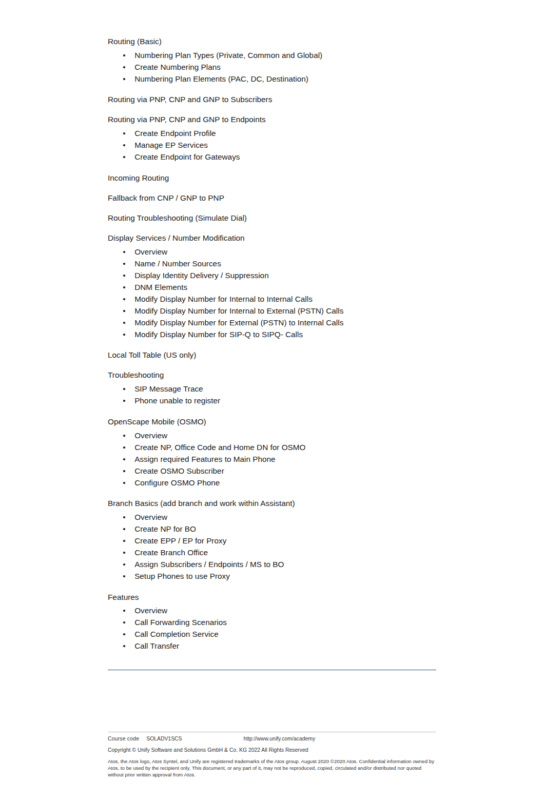Routing (Basic)
Numbering Plan Types (Private, Common and Global)
Create Numbering Plans
Numbering Plan Elements (PAC, DC, Destination)
Routing via PNP, CNP and GNP to Subscribers
Routing via PNP, CNP and GNP to Endpoints
Create Endpoint Profile
Manage EP Services
Create Endpoint for Gateways
Incoming Routing
Fallback from CNP / GNP to PNP
Routing Troubleshooting (Simulate Dial)
Display Services / Number Modification
Overview
Name / Number Sources
Display Identity Delivery / Suppression
DNM Elements
Modify Display Number for Internal to Internal Calls
Modify Display Number for Internal to External (PSTN) Calls
Modify Display Number for External (PSTN) to Internal Calls
Modify Display Number for SIP-Q to SIPQ- Calls
Local Toll Table (US only)
Troubleshooting
SIP Message Trace
Phone unable to register
OpenScape Mobile (OSMO)
Overview
Create NP, Office Code and Home DN for OSMO
Assign required Features to Main Phone
Create OSMO Subscriber
Configure OSMO Phone
Branch Basics (add branch and work within Assistant)
Overview
Create NP for BO
Create EPP / EP for Proxy
Create Branch Office
Assign Subscribers / Endpoints / MS to BO
Setup Phones to use Proxy
Features
Overview
Call Forwarding Scenarios
Call Completion Service
Call Transfer
Course code SOLADV1SCS
http://www.unify.com/academy
Copyright © Unify Software and Solutions GmbH & Co. KG 2022 All Rights Reserved
Atos, the Atos logo, Atos Syntel, and Unify are registered trademarks of the Atos group. August 2020 ©2020 Atos. Confidential information owned by Atos, to be used by the recipient only. This document, or any part of it, may not be reproduced, copied, circulated and/or distributed nor quoted without prior written approval from Atos.